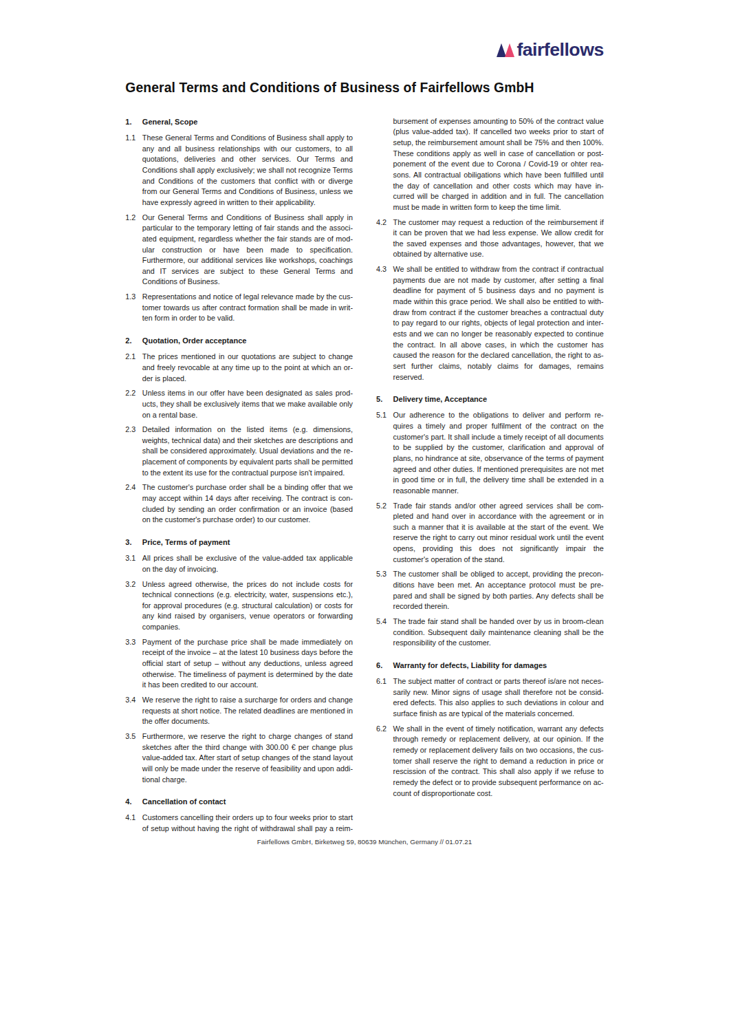fairfellows
General Terms and Conditions of Business of Fairfellows GmbH
1. General, Scope
1.1 These General Terms and Conditions of Business shall apply to any and all business relationships with our customers, to all quotations, deliveries and other services. Our Terms and Conditions shall apply exclusively; we shall not recognize Terms and Conditions of the customers that conflict with or diverge from our General Terms and Conditions of Business, unless we have expressly agreed in written to their applicability.
1.2 Our General Terms and Conditions of Business shall apply in particular to the temporary letting of fair stands and the associated equipment, regardless whether the fair stands are of modular construction or have been made to specification. Furthermore, our additional services like workshops, coachings and IT services are subject to these General Terms and Conditions of Business.
1.3 Representations and notice of legal relevance made by the customer towards us after contract formation shall be made in written form in order to be valid.
2. Quotation, Order acceptance
2.1 The prices mentioned in our quotations are subject to change and freely revocable at any time up to the point at which an order is placed.
2.2 Unless items in our offer have been designated as sales products, they shall be exclusively items that we make available only on a rental base.
2.3 Detailed information on the listed items (e.g. dimensions, weights, technical data) and their sketches are descriptions and shall be considered approximately. Usual deviations and the replacement of components by equivalent parts shall be permitted to the extent its use for the contractual purpose isn't impaired.
2.4 The customer's purchase order shall be a binding offer that we may accept within 14 days after receiving. The contract is concluded by sending an order confirmation or an invoice (based on the customer's purchase order) to our customer.
3. Price, Terms of payment
3.1 All prices shall be exclusive of the value-added tax applicable on the day of invoicing.
3.2 Unless agreed otherwise, the prices do not include costs for technical connections (e.g. electricity, water, suspensions etc.), for approval procedures (e.g. structural calculation) or costs for any kind raised by organisers, venue operators or forwarding companies.
3.3 Payment of the purchase price shall be made immediately on receipt of the invoice – at the latest 10 business days before the official start of setup – without any deductions, unless agreed otherwise. The timeliness of payment is determined by the date it has been credited to our account.
3.4 We reserve the right to raise a surcharge for orders and change requests at short notice. The related deadlines are mentioned in the offer documents.
3.5 Furthermore, we reserve the right to charge changes of stand sketches after the third change with 300.00 € per change plus value-added tax. After start of setup changes of the stand layout will only be made under the reserve of feasibility and upon additional charge.
4. Cancellation of contact
4.1 Customers cancelling their orders up to four weeks prior to start of setup without having the right of withdrawal shall pay a reimbursement of expenses amounting to 50% of the contract value (plus value-added tax). If cancelled two weeks prior to start of setup, the reimbursement amount shall be 75% and then 100%. These conditions apply as well in case of cancellation or postponement of the event due to Corona / Covid-19 or ohter reasons. All contractual obiligations which have been fulfilled until the day of cancellation and other costs which may have incurred will be charged in addition and in full. The cancellation must be made in written form to keep the time limit.
4.2 The customer may request a reduction of the reimbursement if it can be proven that we had less expense. We allow credit for the saved expenses and those advantages, however, that we obtained by alternative use.
4.3 We shall be entitled to withdraw from the contract if contractual payments due are not made by customer, after setting a final deadline for payment of 5 business days and no payment is made within this grace period. We shall also be entitled to withdraw from contract if the customer breaches a contractual duty to pay regard to our rights, objects of legal protection and interests and we can no longer be reasonably expected to continue the contract. In all above cases, in which the customer has caused the reason for the declared cancellation, the right to assert further claims, notably claims for damages, remains reserved.
5. Delivery time, Acceptance
5.1 Our adherence to the obligations to deliver and perform requires a timely and proper fulfilment of the contract on the customer's part. It shall include a timely receipt of all documents to be supplied by the customer, clarification and approval of plans, no hindrance at site, observance of the terms of payment agreed and other duties. If mentioned prerequisites are not met in good time or in full, the delivery time shall be extended in a reasonable manner.
5.2 Trade fair stands and/or other agreed services shall be completed and hand over in accordance with the agreement or in such a manner that it is available at the start of the event. We reserve the right to carry out minor residual work until the event opens, providing this does not significantly impair the customer's operation of the stand.
5.3 The customer shall be obliged to accept, providing the preconditions have been met. An acceptance protocol must be prepared and shall be signed by both parties. Any defects shall be recorded therein.
5.4 The trade fair stand shall be handed over by us in broom-clean condition. Subsequent daily maintenance cleaning shall be the responsibility of the customer.
6. Warranty for defects, Liability for damages
6.1 The subject matter of contract or parts thereof is/are not necessarily new. Minor signs of usage shall therefore not be considered defects. This also applies to such deviations in colour and surface finish as are typical of the materials concerned.
6.2 We shall in the event of timely notification, warrant any defects through remedy or replacement delivery, at our opinion. If the remedy or replacement delivery fails on two occasions, the customer shall reserve the right to demand a reduction in price or rescission of the contract. This shall also apply if we refuse to remedy the defect or to provide subsequent performance on account of disproportionate cost.
Fairfellows GmbH, Birketweg 59, 80639 München, Germany // 01.07.21